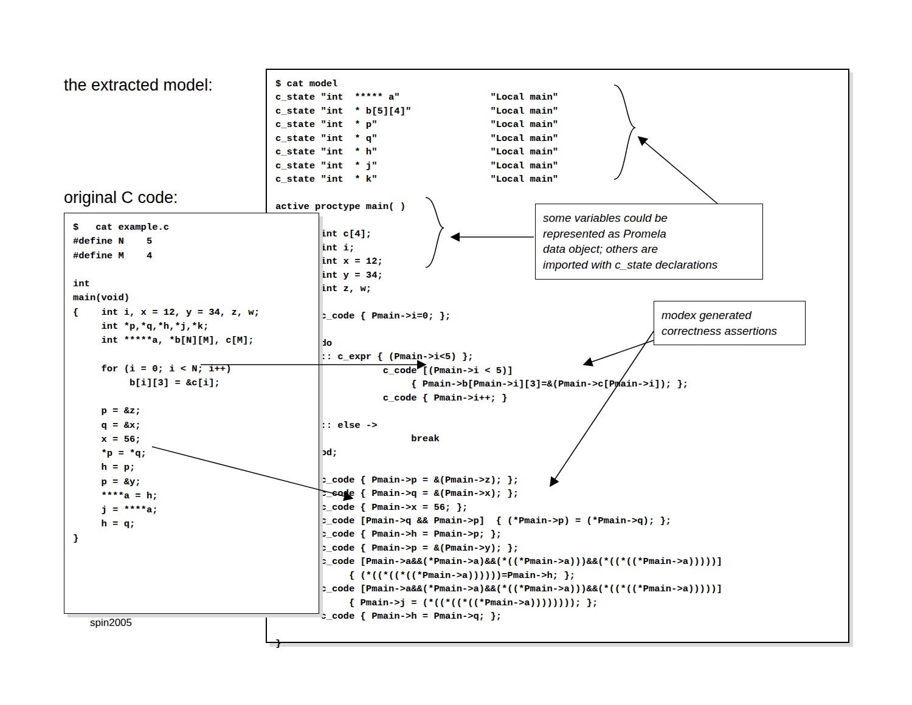the extracted model:
original C code:
$ cat model
c_state "int  ***** a"                "Local main"
c_state "int  * b[5][4]"              "Local main"
c_state "int  * p"                    "Local main"
c_state "int  * q"                    "Local main"
c_state "int  * h"                    "Local main"
c_state "int  * j"                    "Local main"
c_state "int  * k"                    "Local main"

active proctype main( )
{
        int c[4];
        int i;
        int x = 12;
        int y = 34;
        int z, w;

        c_code { Pmain->i=0; };

        do
        :: c_expr { (Pmain->i<5) };
                   c_code [(Pmain->i < 5)]
                        { Pmain->b[Pmain->i][3]=&(Pmain->c[Pmain->i]); };
                   c_code { Pmain->i++; }

        :: else ->
                        break
        od;

        c_code { Pmain->p = &(Pmain->z); };
        c_code { Pmain->q = &(Pmain->x); };
        c_code { Pmain->x = 56; };
        c_code [Pmain->q && Pmain->p]  { (*Pmain->p) = (*Pmain->q); };
        c_code { Pmain->h = Pmain->p; };
        c_code { Pmain->p = &(Pmain->y); };
        c_code [Pmain->a&&(*Pmain->a)&&(*((*Pmain->a)))&&(*((*((*Pmain->a)))))]
             { (*((*((*((*Pmain->a))))))=Pmain->h; };
        c_code [Pmain->a&&(*Pmain->a)&&(*((*Pmain->a)))&&(*((*((*Pmain->a)))))]
             { Pmain->j = (*((*((*((*Pmain->a)))))))); };
        c_code { Pmain->h = Pmain->q; };

}
$   cat example.c
#define N    5
#define M    4

int
main(void)
{    int i, x = 12, y = 34, z, w;
     int *p,*q,*h,*j,*k;
     int *****a, *b[N][M], c[M];

     for (i = 0; i < N; i++)
          b[i][3] = &c[i];

     p = &z;
     q = &x;
     x = 56;
     *p = *q;
     h = p;
     p = &y;
     ****a = h;
     j = ****a;
     h = q;
}
some variables could be
represented as Promela
data object; others are
imported with c_state declarations
modex generated
correctness assertions
spin2005